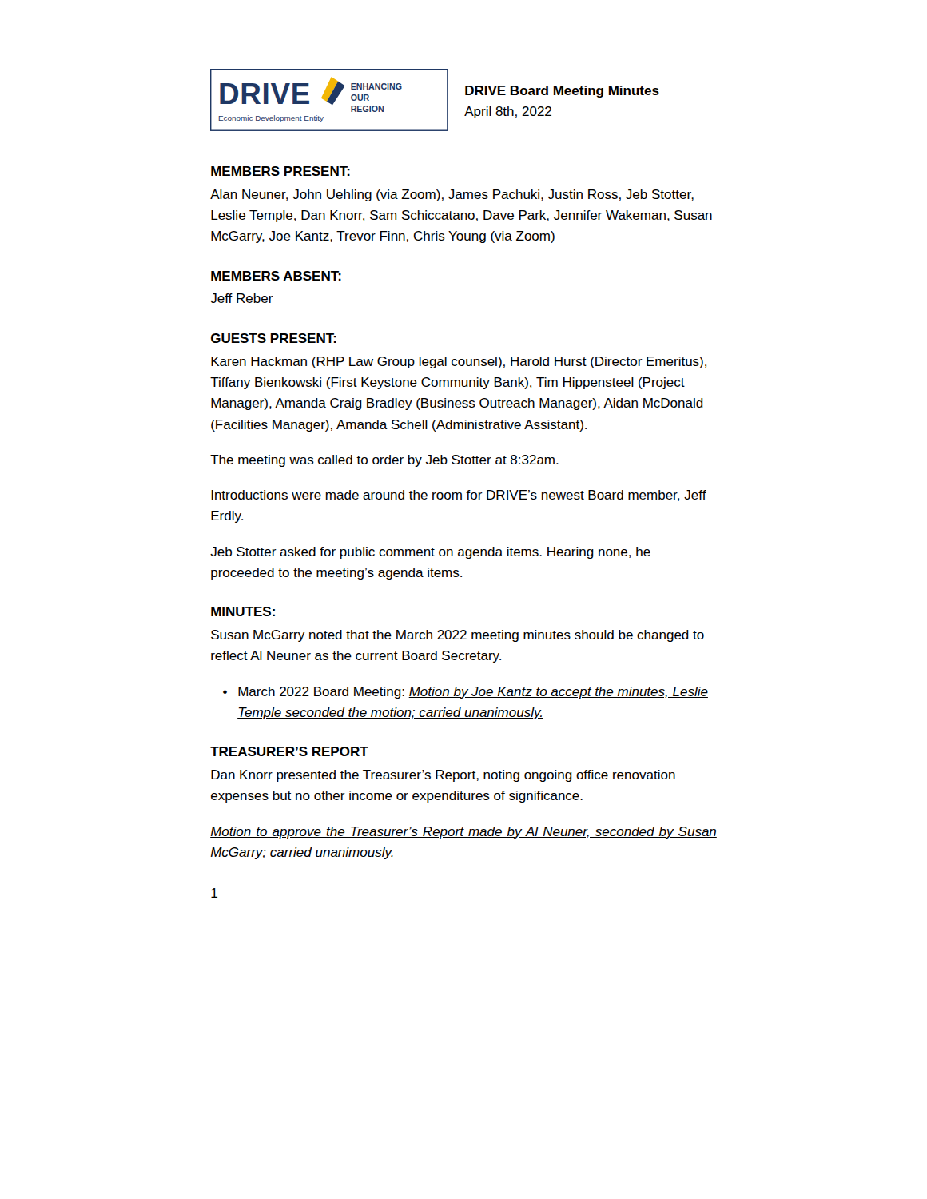DRIVE ENHANCING OUR REGION Economic Development Entity
DRIVE Board Meeting Minutes
April 8th, 2022
MEMBERS PRESENT:
Alan Neuner, John Uehling (via Zoom), James Pachuki, Justin Ross, Jeb Stotter, Leslie Temple, Dan Knorr, Sam Schiccatano, Dave Park, Jennifer Wakeman, Susan McGarry, Joe Kantz, Trevor Finn, Chris Young (via Zoom)
MEMBERS ABSENT:
Jeff Reber
GUESTS PRESENT:
Karen Hackman (RHP Law Group legal counsel), Harold Hurst (Director Emeritus), Tiffany Bienkowski (First Keystone Community Bank), Tim Hippensteel (Project Manager), Amanda Craig Bradley (Business Outreach Manager), Aidan McDonald (Facilities Manager), Amanda Schell (Administrative Assistant).
The meeting was called to order by Jeb Stotter at 8:32am.
Introductions were made around the room for DRIVE’s newest Board member, Jeff Erdly.
Jeb Stotter asked for public comment on agenda items. Hearing none, he proceeded to the meeting’s agenda items.
MINUTES:
Susan McGarry noted that the March 2022 meeting minutes should be changed to reflect Al Neuner as the current Board Secretary.
March 2022 Board Meeting: Motion by Joe Kantz to accept the minutes, Leslie Temple seconded the motion; carried unanimously.
TREASURER’S REPORT
Dan Knorr presented the Treasurer’s Report, noting ongoing office renovation expenses but no other income or expenditures of significance.
Motion to approve the Treasurer’s Report made by Al Neuner, seconded by Susan McGarry; carried unanimously.
1